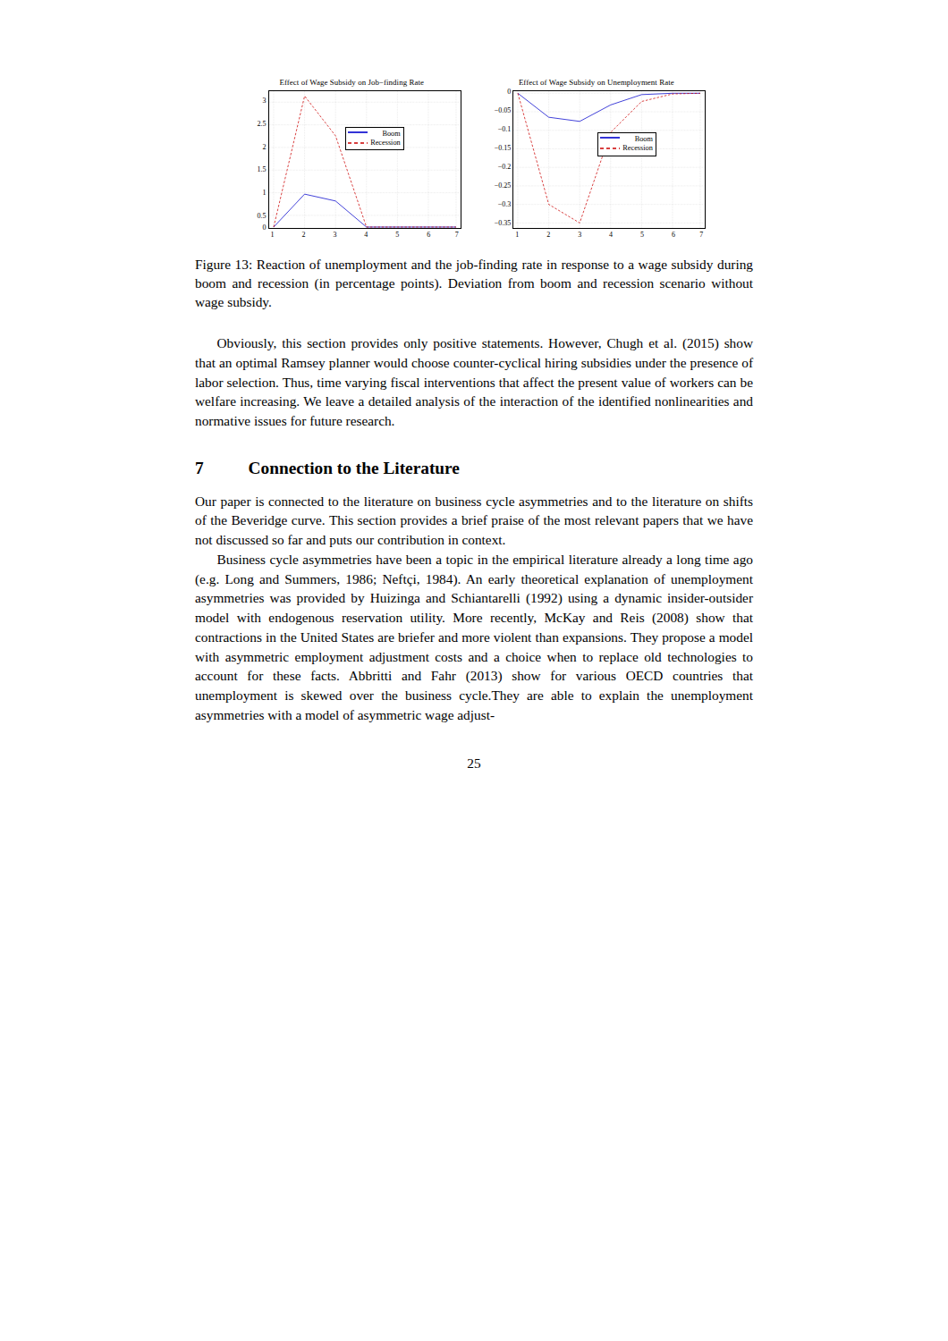Effect of Wage Subsidy on Job−finding Rate
3 2.5 2 1.5 1 0.5 0
Boom
Recession
1 2 3 4 5 6 7
Effect of Wage Subsidy on Unemployment Rate
0 −0.05 −0.1 −0.15 −0.2 −0.25 −0.3 −0.35
Boom
Recession
1 2 3 4 5 6 7
Figure 13: Reaction of unemployment and the job-finding rate in response to a wage subsidy during boom and recession (in percentage points). Deviation from boom and recession scenario without wage subsidy.
Obviously, this section provides only positive statements. However, Chugh et al. (2015) show that an optimal Ramsey planner would choose counter-cyclical hiring subsidies under the presence of labor selection. Thus, time varying fiscal interventions that affect the present value of workers can be welfare increasing. We leave a detailed analysis of the interaction of the identified nonlinearities and normative issues for future research.
7 Connection to the Literature
Our paper is connected to the literature on business cycle asymmetries and to the literature on shifts of the Beveridge curve. This section provides a brief praise of the most relevant papers that we have not discussed so far and puts our contribution in context.
Business cycle asymmetries have been a topic in the empirical literature already a long time ago (e.g. Long and Summers, 1986; Neftçi, 1984). An early theoretical explanation of unemployment asymmetries was provided by Huizinga and Schiantarelli (1992) using a dynamic insider-outsider model with endogenous reservation utility. More recently, McKay and Reis (2008) show that contractions in the United States are briefer and more violent than expansions. They propose a model with asymmetric employment adjustment costs and a choice when to replace old technologies to account for these facts. Abbritti and Fahr (2013) show for various OECD countries that unemployment is skewed over the business cycle.They are able to explain the unemployment asymmetries with a model of asymmetric wage adjust-
25